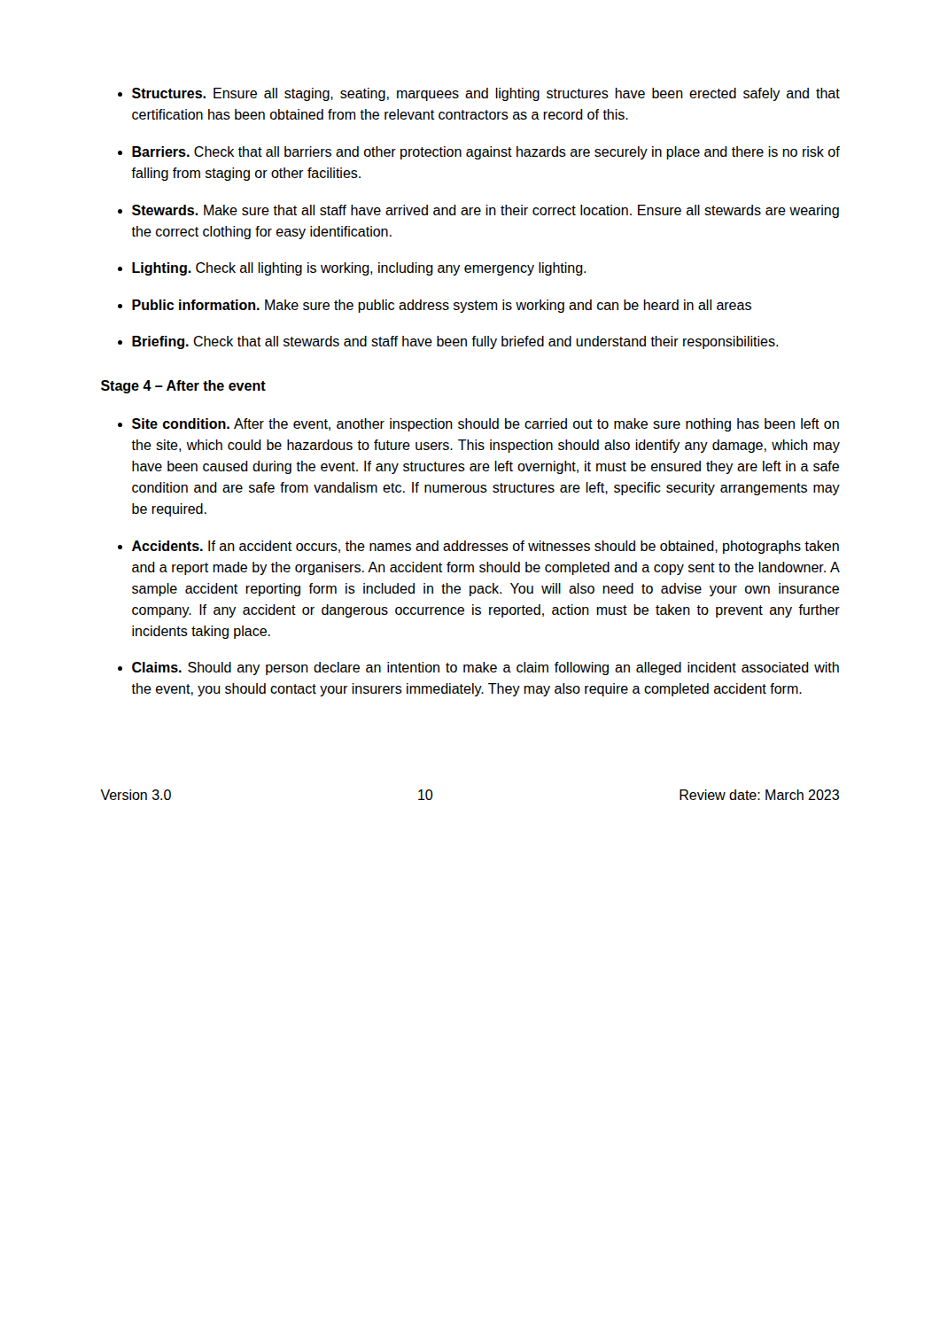Structures. Ensure all staging, seating, marquees and lighting structures have been erected safely and that certification has been obtained from the relevant contractors as a record of this.
Barriers. Check that all barriers and other protection against hazards are securely in place and there is no risk of falling from staging or other facilities.
Stewards. Make sure that all staff have arrived and are in their correct location. Ensure all stewards are wearing the correct clothing for easy identification.
Lighting. Check all lighting is working, including any emergency lighting.
Public information. Make sure the public address system is working and can be heard in all areas
Briefing. Check that all stewards and staff have been fully briefed and understand their responsibilities.
Stage 4 – After the event
Site condition. After the event, another inspection should be carried out to make sure nothing has been left on the site, which could be hazardous to future users. This inspection should also identify any damage, which may have been caused during the event. If any structures are left overnight, it must be ensured they are left in a safe condition and are safe from vandalism etc. If numerous structures are left, specific security arrangements may be required.
Accidents. If an accident occurs, the names and addresses of witnesses should be obtained, photographs taken and a report made by the organisers. An accident form should be completed and a copy sent to the landowner. A sample accident reporting form is included in the pack. You will also need to advise your own insurance company. If any accident or dangerous occurrence is reported, action must be taken to prevent any further incidents taking place.
Claims. Should any person declare an intention to make a claim following an alleged incident associated with the event, you should contact your insurers immediately. They may also require a completed accident form.
Version 3.0 10 Review date: March 2023